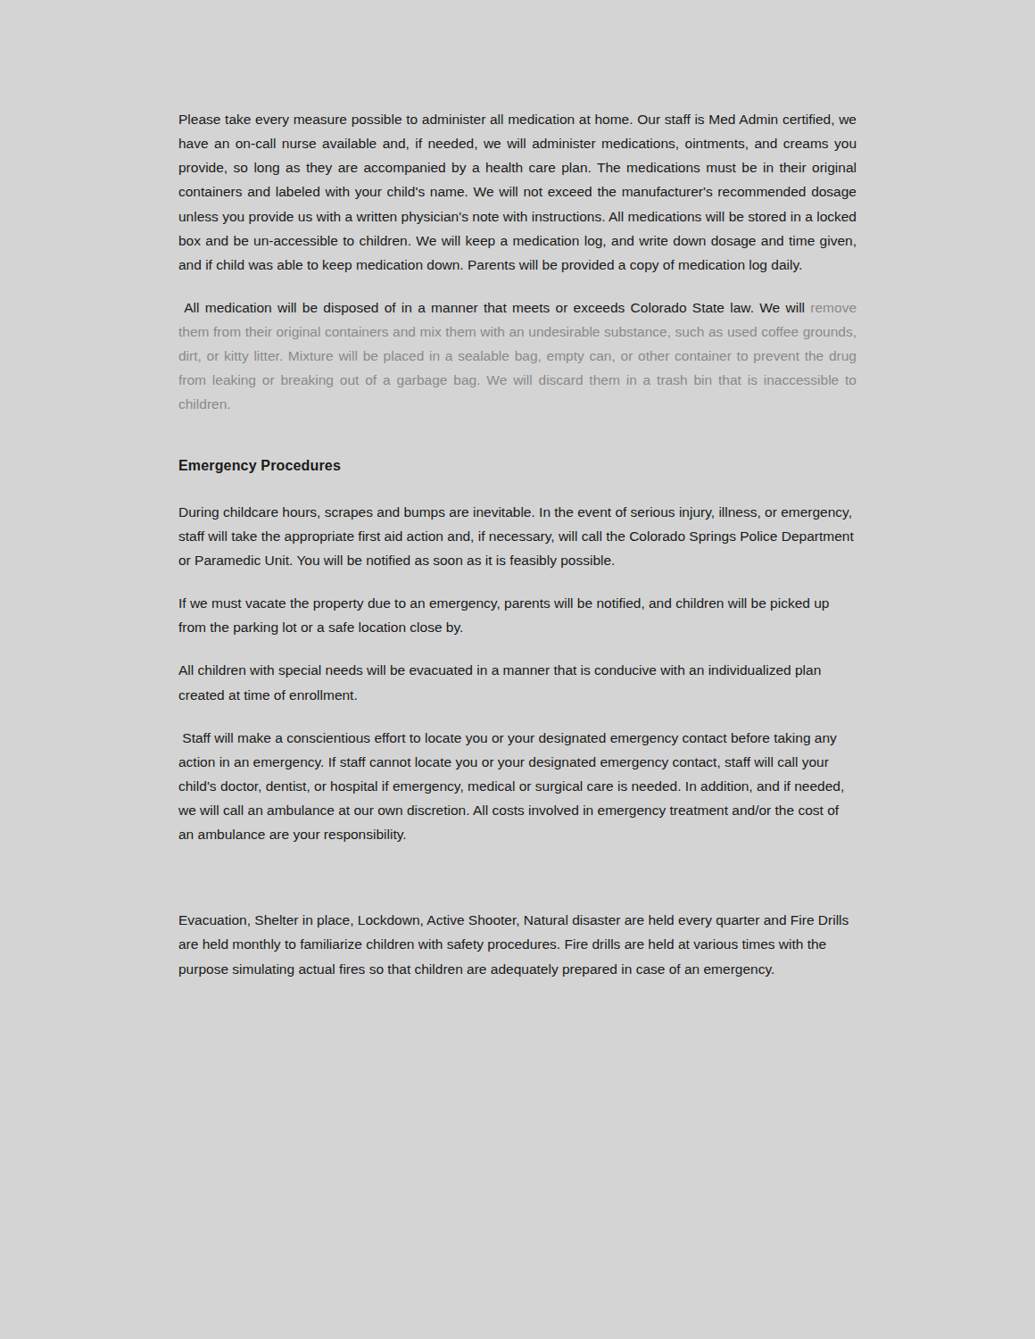Please take every measure possible to administer all medication at home. Our staff is Med Admin certified, we have an on-call nurse available and, if needed, we will administer medications, ointments, and creams you provide, so long as they are accompanied by a health care plan. The medications must be in their original containers and labeled with your child's name. We will not exceed the manufacturer's recommended dosage unless you provide us with a written physician's note with instructions. All medications will be stored in a locked box and be un-accessible to children. We will keep a medication log, and write down dosage and time given, and if child was able to keep medication down. Parents will be provided a copy of medication log daily.
All medication will be disposed of in a manner that meets or exceeds Colorado State law. We will remove them from their original containers and mix them with an undesirable substance, such as used coffee grounds, dirt, or kitty litter. Mixture will be placed in a sealable bag, empty can, or other container to prevent the drug from leaking or breaking out of a garbage bag. We will discard them in a trash bin that is inaccessible to children.
Emergency Procedures
During childcare hours, scrapes and bumps are inevitable. In the event of serious injury, illness, or emergency, staff will take the appropriate first aid action and, if necessary, will call the Colorado Springs Police Department or Paramedic Unit. You will be notified as soon as it is feasibly possible.
If we must vacate the property due to an emergency, parents will be notified, and children will be picked up from the parking lot or a safe location close by.
All children with special needs will be evacuated in a manner that is conducive with an individualized plan created at time of enrollment.
Staff will make a conscientious effort to locate you or your designated emergency contact before taking any action in an emergency. If staff cannot locate you or your designated emergency contact, staff will call your child's doctor, dentist, or hospital if emergency, medical or surgical care is needed. In addition, and if needed, we will call an ambulance at our own discretion. All costs involved in emergency treatment and/or the cost of an ambulance are your responsibility.
Evacuation, Shelter in place, Lockdown, Active Shooter, Natural disaster are held every quarter and Fire Drills are held monthly to familiarize children with safety procedures. Fire drills are held at various times with the purpose simulating actual fires so that children are adequately prepared in case of an emergency.